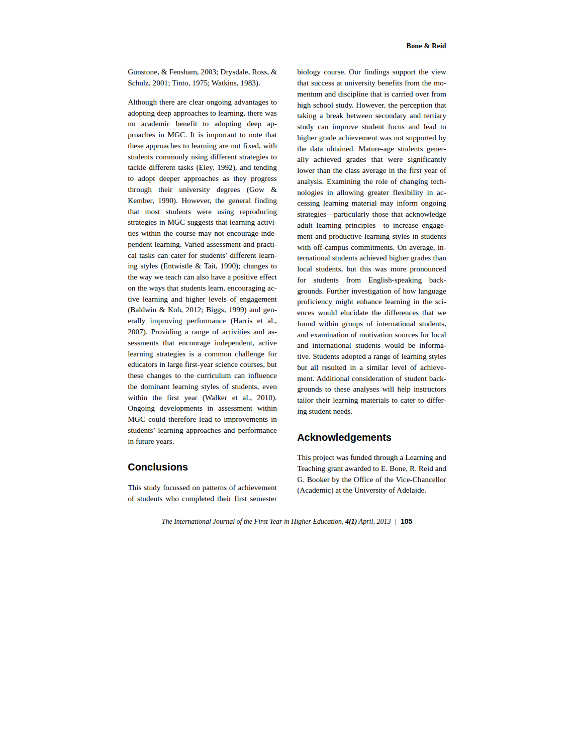Bone & Reid
Gunstone, & Fensham, 2003; Drysdale, Ross, & Schulz, 2001; Tinto, 1975; Watkins, 1983).
Although there are clear ongoing advantages to adopting deep approaches to learning, there was no academic benefit to adopting deep approaches in MGC. It is important to note that these approaches to learning are not fixed, with students commonly using different strategies to tackle different tasks (Eley, 1992), and tending to adopt deeper approaches as they progress through their university degrees (Gow & Kember, 1990). However, the general finding that most students were using reproducing strategies in MGC suggests that learning activities within the course may not encourage independent learning. Varied assessment and practical tasks can cater for students’ different learning styles (Entwistle & Tait, 1990); changes to the way we teach can also have a positive effect on the ways that students learn, encouraging active learning and higher levels of engagement (Baldwin & Koh, 2012; Biggs, 1999) and generally improving performance (Harris et al., 2007). Providing a range of activities and assessments that encourage independent, active learning strategies is a common challenge for educators in large first-year science courses, but these changes to the curriculum can influence the dominant learning styles of students, even within the first year (Walker et al., 2010). Ongoing developments in assessment within MGC could therefore lead to improvements in students’ learning approaches and performance in future years.
Conclusions
This study focussed on patterns of achievement of students who completed their first semester biology course. Our findings support the view that success at university benefits from the momentum and discipline that is carried over from high school study. However, the perception that taking a break between secondary and tertiary study can improve student focus and lead to higher grade achievement was not supported by the data obtained. Mature-age students generally achieved grades that were significantly lower than the class average in the first year of analysis. Examining the role of changing technologies in allowing greater flexibility in accessing learning material may inform ongoing strategies—particularly those that acknowledge adult learning principles—to increase engagement and productive learning styles in students with off-campus commitments. On average, international students achieved higher grades than local students, but this was more pronounced for students from English-speaking backgrounds. Further investigation of how language proficiency might enhance learning in the sciences would elucidate the differences that we found within groups of international students, and examination of motivation sources for local and international students would be informative. Students adopted a range of learning styles but all resulted in a similar level of achievement. Additional consideration of student backgrounds to these analyses will help instructors tailor their learning materials to cater to differing student needs.
Acknowledgements
This project was funded through a Learning and Teaching grant awarded to E. Bone, R. Reid and G. Booker by the Office of the Vice-Chancellor (Academic) at the University of Adelaide.
The International Journal of the First Year in Higher Education, 4(1) April, 2013 | 105